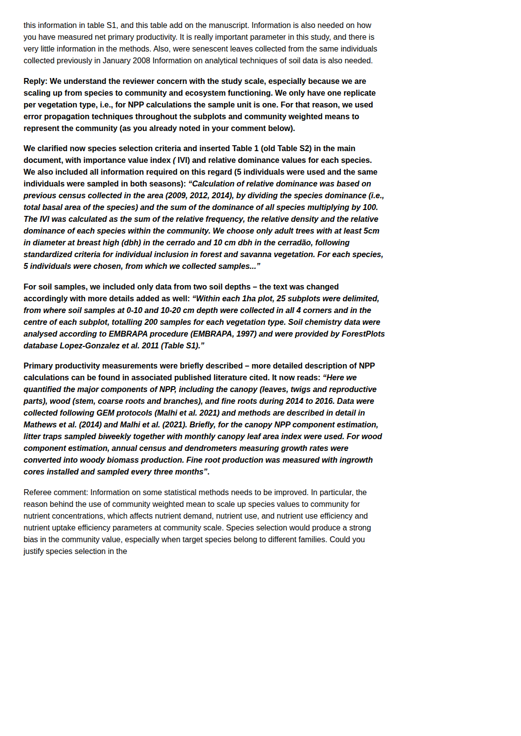this information in table S1, and this table add on the manuscript. Information is also needed on how you have measured net primary productivity. It is really important parameter in this study, and there is very little information in the methods. Also, were senescent leaves collected from the same individuals collected previously in January 2008 Information on analytical techniques of soil data is also needed.
Reply: We understand the reviewer concern with the study scale, especially because we are scaling up from species to community and ecosystem functioning. We only have one replicate per vegetation type, i.e., for NPP calculations the sample unit is one. For that reason, we used error propagation techniques throughout the subplots and community weighted means to represent the community (as you already noted in your comment below).
We clarified now species selection criteria and inserted Table 1 (old Table S2) in the main document, with importance value index ( IVI) and relative dominance values for each species. We also included all information required on this regard (5 individuals were used and the same individuals were sampled in both seasons): “Calculation of relative dominance was based on previous census collected in the area (2009, 2012, 2014), by dividing the species dominance (i.e., total basal area of the species) and the sum of the dominance of all species multiplying by 100. The IVI was calculated as the sum of the relative frequency, the relative density and the relative dominance of each species within the community. We choose only adult trees with at least 5cm in diameter at breast high (dbh) in the cerrado and 10 cm dbh in the cerradão, following standardized criteria for individual inclusion in forest and savanna vegetation. For each species, 5 individuals were chosen, from which we collected samples...”
For soil samples, we included only data from two soil depths – the text was changed accordingly with more details added as well: “Within each 1ha plot, 25 subplots were delimited, from where soil samples at 0-10 and 10-20 cm depth were collected in all 4 corners and in the centre of each subplot, totalling 200 samples for each vegetation type. Soil chemistry data were analysed according to EMBRAPA procedure (EMBRAPA, 1997) and were provided by ForestPlots database Lopez-Gonzalez et al. 2011 (Table S1).”
Primary productivity measurements were briefly described – more detailed description of NPP calculations can be found in associated published literature cited. It now reads: “Here we quantified the major components of NPP, including the canopy (leaves, twigs and reproductive parts), wood (stem, coarse roots and branches), and fine roots during 2014 to 2016. Data were collected following GEM protocols (Malhi et al. 2021) and methods are described in detail in Mathews et al. (2014) and Malhi et al. (2021). Briefly, for the canopy NPP component estimation, litter traps sampled biweekly together with monthly canopy leaf area index were used. For wood component estimation, annual census and dendrometers measuring growth rates were converted into woody biomass production. Fine root production was measured with ingrowth cores installed and sampled every three months”.
Referee comment: Information on some statistical methods needs to be improved. In particular, the reason behind the use of community weighted mean to scale up species values to community for nutrient concentrations, which affects nutrient demand, nutrient use, and nutrient use efficiency and nutrient uptake efficiency parameters at community scale. Species selection would produce a strong bias in the community value, especially when target species belong to different families. Could you justify species selection in the